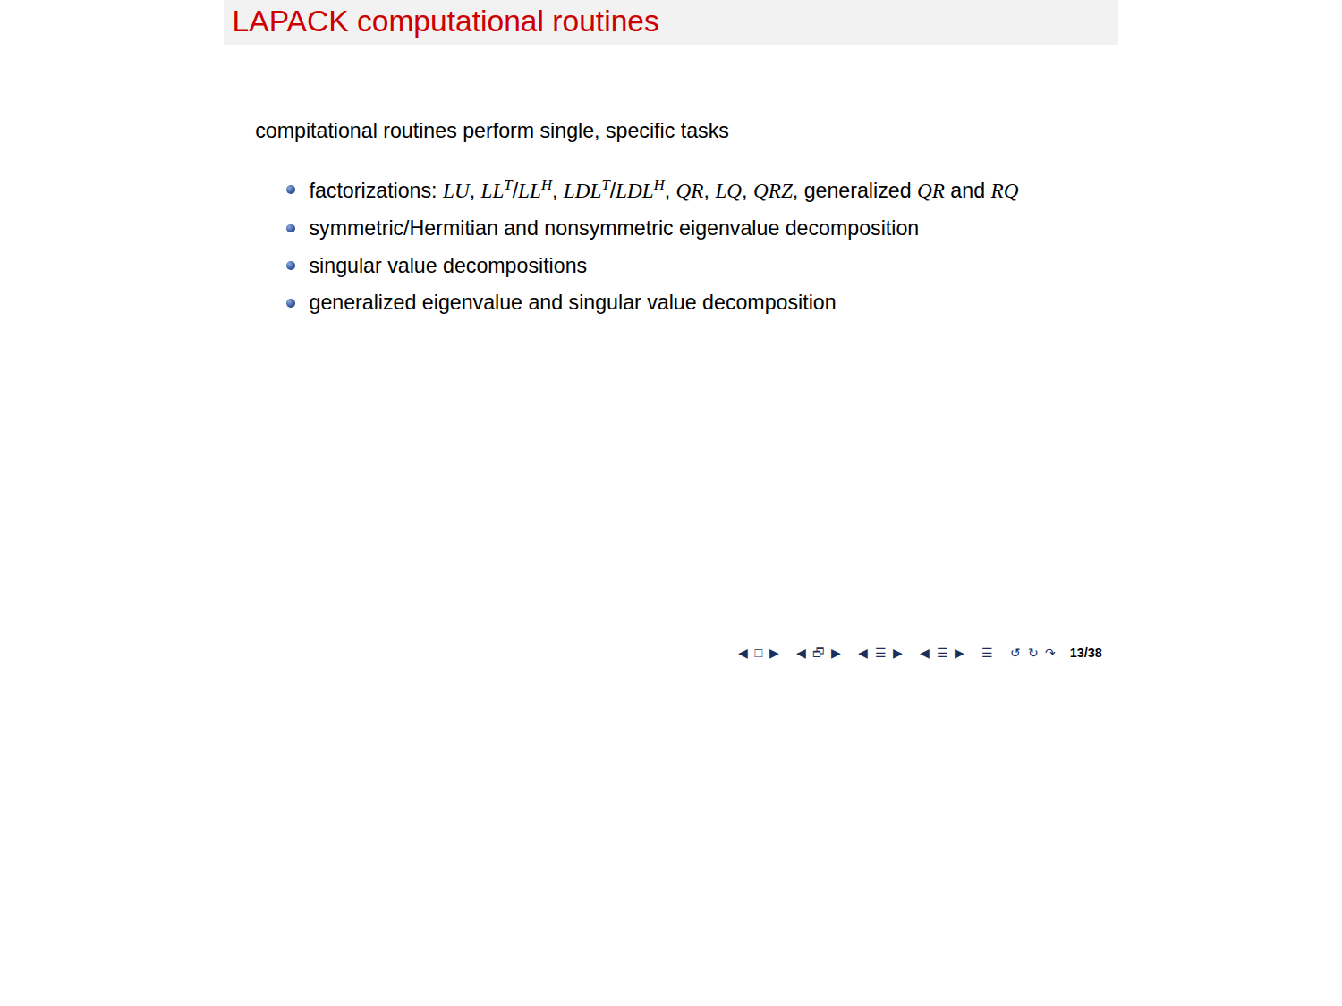LAPACK computational routines
compitational routines perform single, specific tasks
factorizations: LU, LL T/LL H, LDL T/LDL H, QR, LQ, QRZ, generalized QR and RQ
symmetric/Hermitian and nonsymmetric eigenvalue decomposition
singular value decompositions
generalized eigenvalue and singular value decomposition
◀ □ ▶ ◀ 🗗 ▶ ◀ ☰ ▶ ◀ ☰ ▶ ☰ ↺ ↻ ↷ 13/38